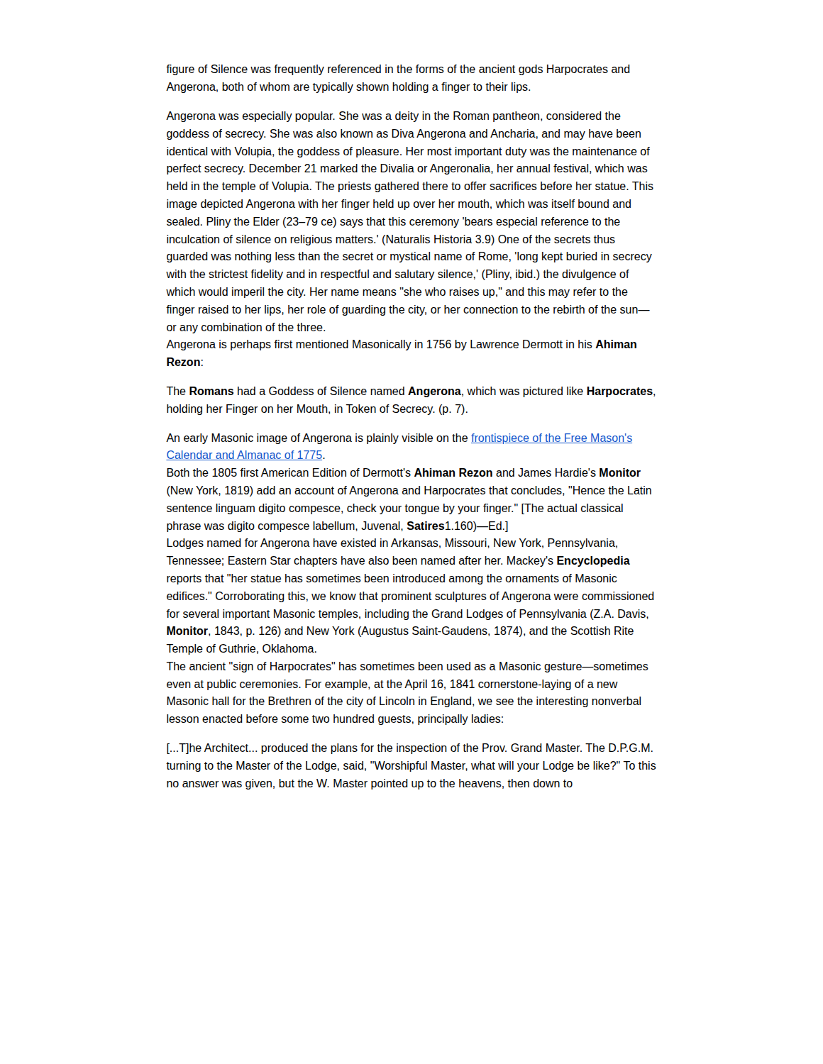figure of Silence was frequently referenced in the forms of the ancient gods Harpocrates and Angerona, both of whom are typically shown holding a finger to their lips.
Angerona was especially popular. She was a deity in the Roman pantheon, considered the goddess of secrecy. She was also known as Diva Angerona and Ancharia, and may have been identical with Volupia, the goddess of pleasure. Her most important duty was the maintenance of perfect secrecy. December 21 marked the Divalia or Angeronalia, her annual festival, which was held in the temple of Volupia. The priests gathered there to offer sacrifices before her statue. This image depicted Angerona with her finger held up over her mouth, which was itself bound and sealed. Pliny the Elder (23–79 ce) says that this ceremony 'bears especial reference to the inculcation of silence on religious matters.' (Naturalis Historia 3.9) One of the secrets thus guarded was nothing less than the secret or mystical name of Rome, 'long kept buried in secrecy with the strictest fidelity and in respectful and salutary silence,' (Pliny, ibid.) the divulgence of which would imperil the city. Her name means "she who raises up," and this may refer to the finger raised to her lips, her role of guarding the city, or her connection to the rebirth of the sun—or any combination of the three.
Angerona is perhaps first mentioned Masonically in 1756 by Lawrence Dermott in his Ahiman Rezon:
The Romans had a Goddess of Silence named Angerona, which was pictured like Harpocrates, holding her Finger on her Mouth, in Token of Secrecy. (p. 7).
An early Masonic image of Angerona is plainly visible on the frontispiece of the Free Mason's Calendar and Almanac of 1775.
Both the 1805 first American Edition of Dermott's Ahiman Rezon and James Hardie's Monitor (New York, 1819) add an account of Angerona and Harpocrates that concludes, "Hence the Latin sentence linguam digito compesce, check your tongue by your finger." [The actual classical phrase was digito compesce labellum, Juvenal, Satires1.160)—Ed.]
Lodges named for Angerona have existed in Arkansas, Missouri, New York, Pennsylvania, Tennessee; Eastern Star chapters have also been named after her. Mackey's Encyclopedia reports that "her statue has sometimes been introduced among the ornaments of Masonic edifices." Corroborating this, we know that prominent sculptures of Angerona were commissioned for several important Masonic temples, including the Grand Lodges of Pennsylvania (Z.A. Davis, Monitor, 1843, p. 126) and New York (Augustus Saint-Gaudens, 1874), and the Scottish Rite Temple of Guthrie, Oklahoma.
The ancient "sign of Harpocrates" has sometimes been used as a Masonic gesture—sometimes even at public ceremonies. For example, at the April 16, 1841 cornerstone-laying of a new Masonic hall for the Brethren of the city of Lincoln in England, we see the interesting nonverbal lesson enacted before some two hundred guests, principally ladies:
[...T]he Architect... produced the plans for the inspection of the Prov. Grand Master. The D.P.G.M. turning to the Master of the Lodge, said, "Worshipful Master, what will your Lodge be like?" To this no answer was given, but the W. Master pointed up to the heavens, then down to